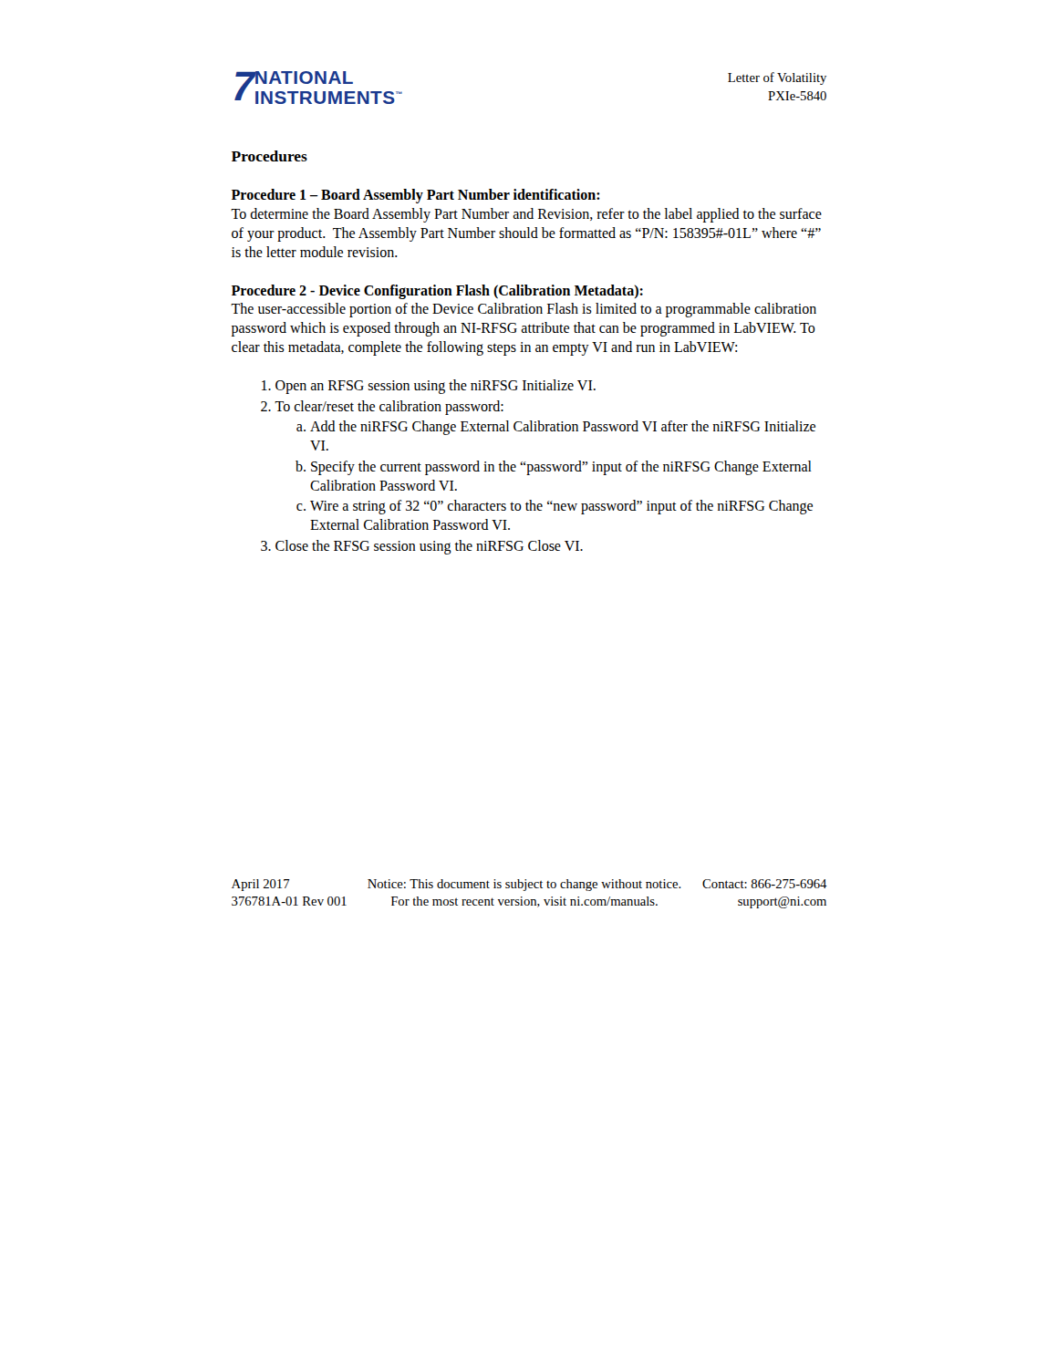7 NATIONAL
INSTRUMENTS™
Letter of Volatility
PXIe-5840
Procedures
Procedure 1 – Board Assembly Part Number identification:
To determine the Board Assembly Part Number and Revision, refer to the label applied to the surface of your product. The Assembly Part Number should be formatted as “P/N: 158395#-01L” where “#” is the letter module revision.
Procedure 2 - Device Configuration Flash (Calibration Metadata):
The user-accessible portion of the Device Calibration Flash is limited to a programmable calibration password which is exposed through an NI-RFSG attribute that can be programmed in LabVIEW. To clear this metadata, complete the following steps in an empty VI and run in LabVIEW:
Open an RFSG session using the niRFSG Initialize VI.
To clear/reset the calibration password:
Add the niRFSG Change External Calibration Password VI after the niRFSG Initialize VI.
Specify the current password in the “password” input of the niRFSG Change External Calibration Password VI.
Wire a string of 32 “0” characters to the “new password” input of the niRFSG Change External Calibration Password VI.
Close the RFSG session using the niRFSG Close VI.
| April 2017 | Notice: This document is subject to change without notice. | Contact: 866-275-6964 |
| 376781A-01 Rev 001 | For the most recent version, visit ni.com/manuals. | support@ni.com |